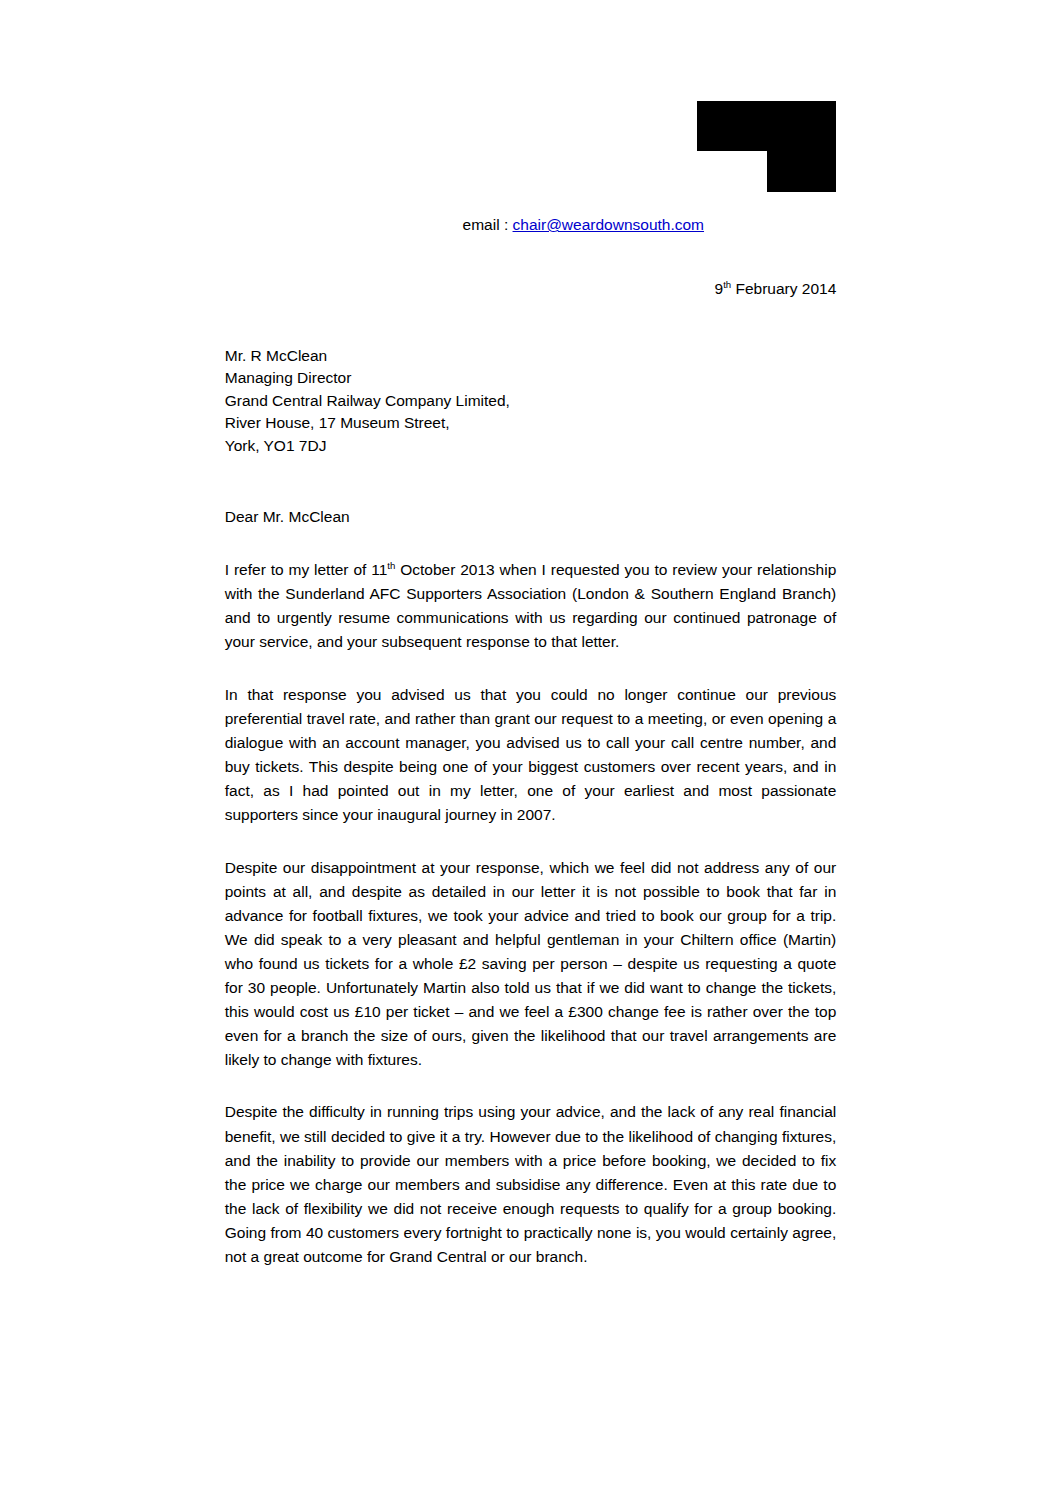email : chair@weardownsouth.com
9th February 2014
Mr. R McClean
Managing Director
Grand Central Railway Company Limited,
River House, 17 Museum Street,
York, YO1 7DJ
Dear Mr. McClean
I refer to my letter of 11th October 2013 when I requested you to review your relationship with the Sunderland AFC Supporters Association (London & Southern England Branch) and to urgently resume communications with us regarding our continued patronage of your service, and your subsequent response to that letter.
In that response you advised us that you could no longer continue our previous preferential travel rate, and rather than grant our request to a meeting, or even opening a dialogue with an account manager, you advised us to call your call centre number, and buy tickets. This despite being one of your biggest customers over recent years, and in fact, as I had pointed out in my letter, one of your earliest and most passionate supporters since your inaugural journey in 2007.
Despite our disappointment at your response, which we feel did not address any of our points at all, and despite as detailed in our letter it is not possible to book that far in advance for football fixtures, we took your advice and tried to book our group for a trip. We did speak to a very pleasant and helpful gentleman in your Chiltern office (Martin) who found us tickets for a whole £2 saving per person – despite us requesting a quote for 30 people. Unfortunately Martin also told us that if we did want to change the tickets, this would cost us £10 per ticket – and we feel a £300 change fee is rather over the top even for a branch the size of ours, given the likelihood that our travel arrangements are likely to change with fixtures.
Despite the difficulty in running trips using your advice, and the lack of any real financial benefit, we still decided to give it a try. However due to the likelihood of changing fixtures, and the inability to provide our members with a price before booking, we decided to fix the price we charge our members and subsidise any difference. Even at this rate due to the lack of flexibility we did not receive enough requests to qualify for a group booking. Going from 40 customers every fortnight to practically none is, you would certainly agree, not a great outcome for Grand Central or our branch.